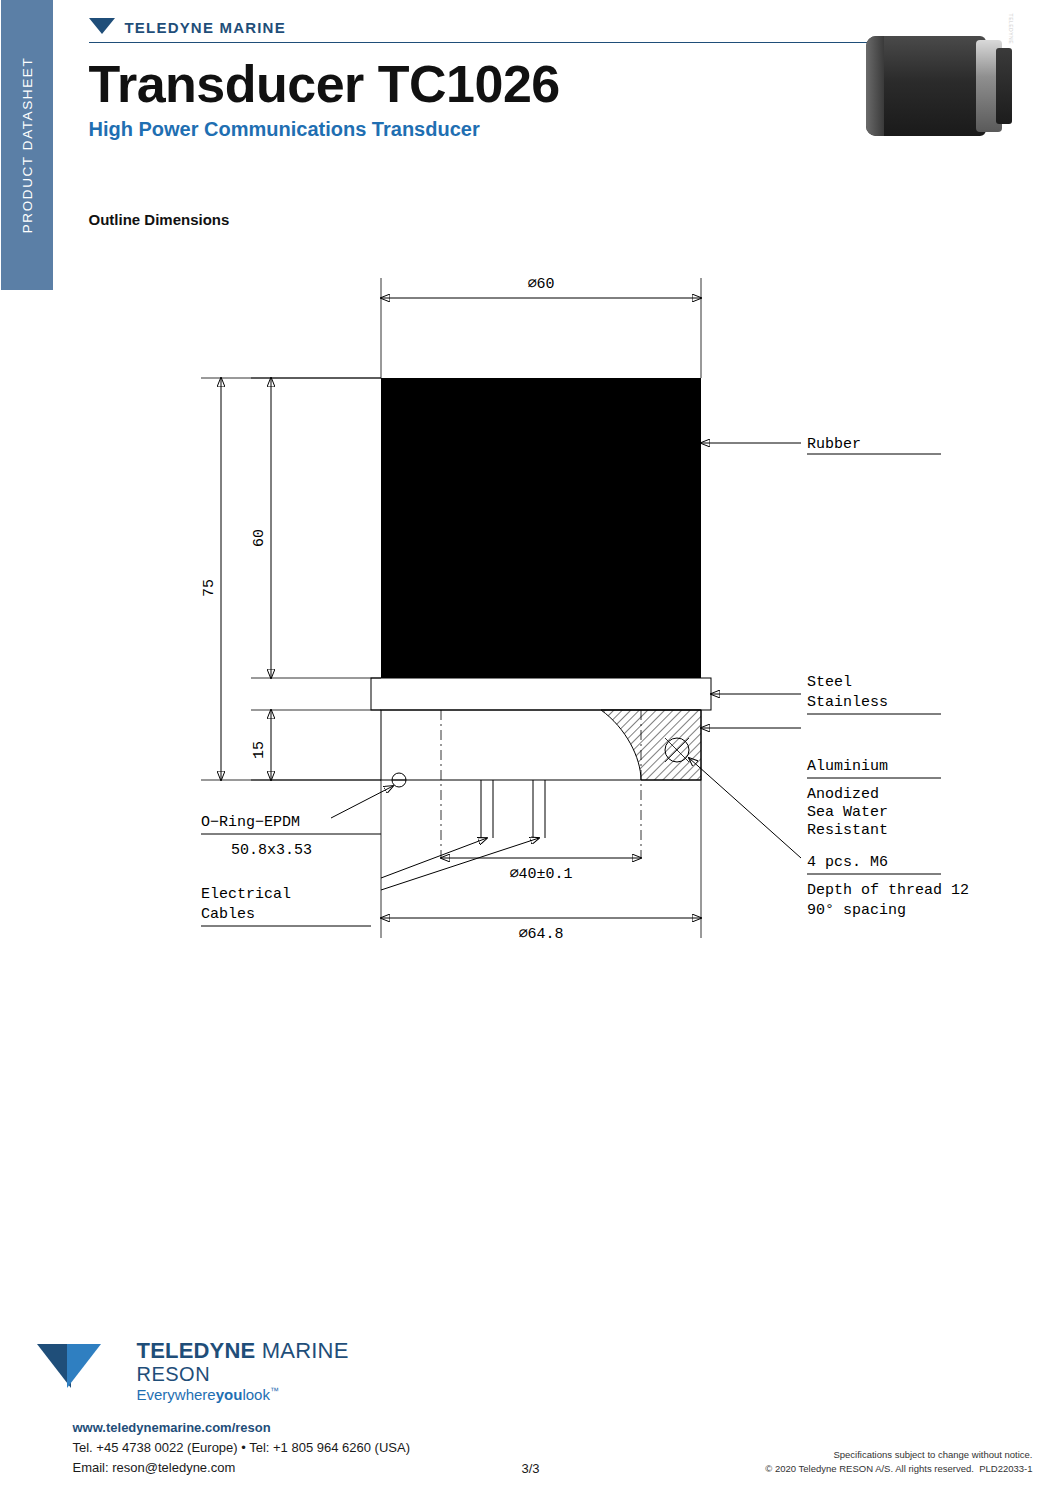PRODUCT DATASHEET
TELEDYNE MARINE
Transducer TC1026
High Power Communications Transducer
TELEDYNE
Outline Dimensions
∅60 Rubber Steel Stainless Aluminium Anodized Sea Water Resistant 4 pcs. M6 Depth of thread 12 90° spacing O−Ring−EPDM 50.8x3.53 Electrical Cables ∅40±0.1 ∅64.8 75 60 15
TELEDYNE MARINE
RESON
Everywhereyoulook™
www.teledynemarine.com/reson
Tel. +45 4738 0022 (Europe) • Tel: +1 805 964 6260 (USA)
Email: reson@teledyne.com
Specifications subject to change without notice.
© 2020 Teledyne RESON A/S. All rights reserved. PLD22033-1
3/3